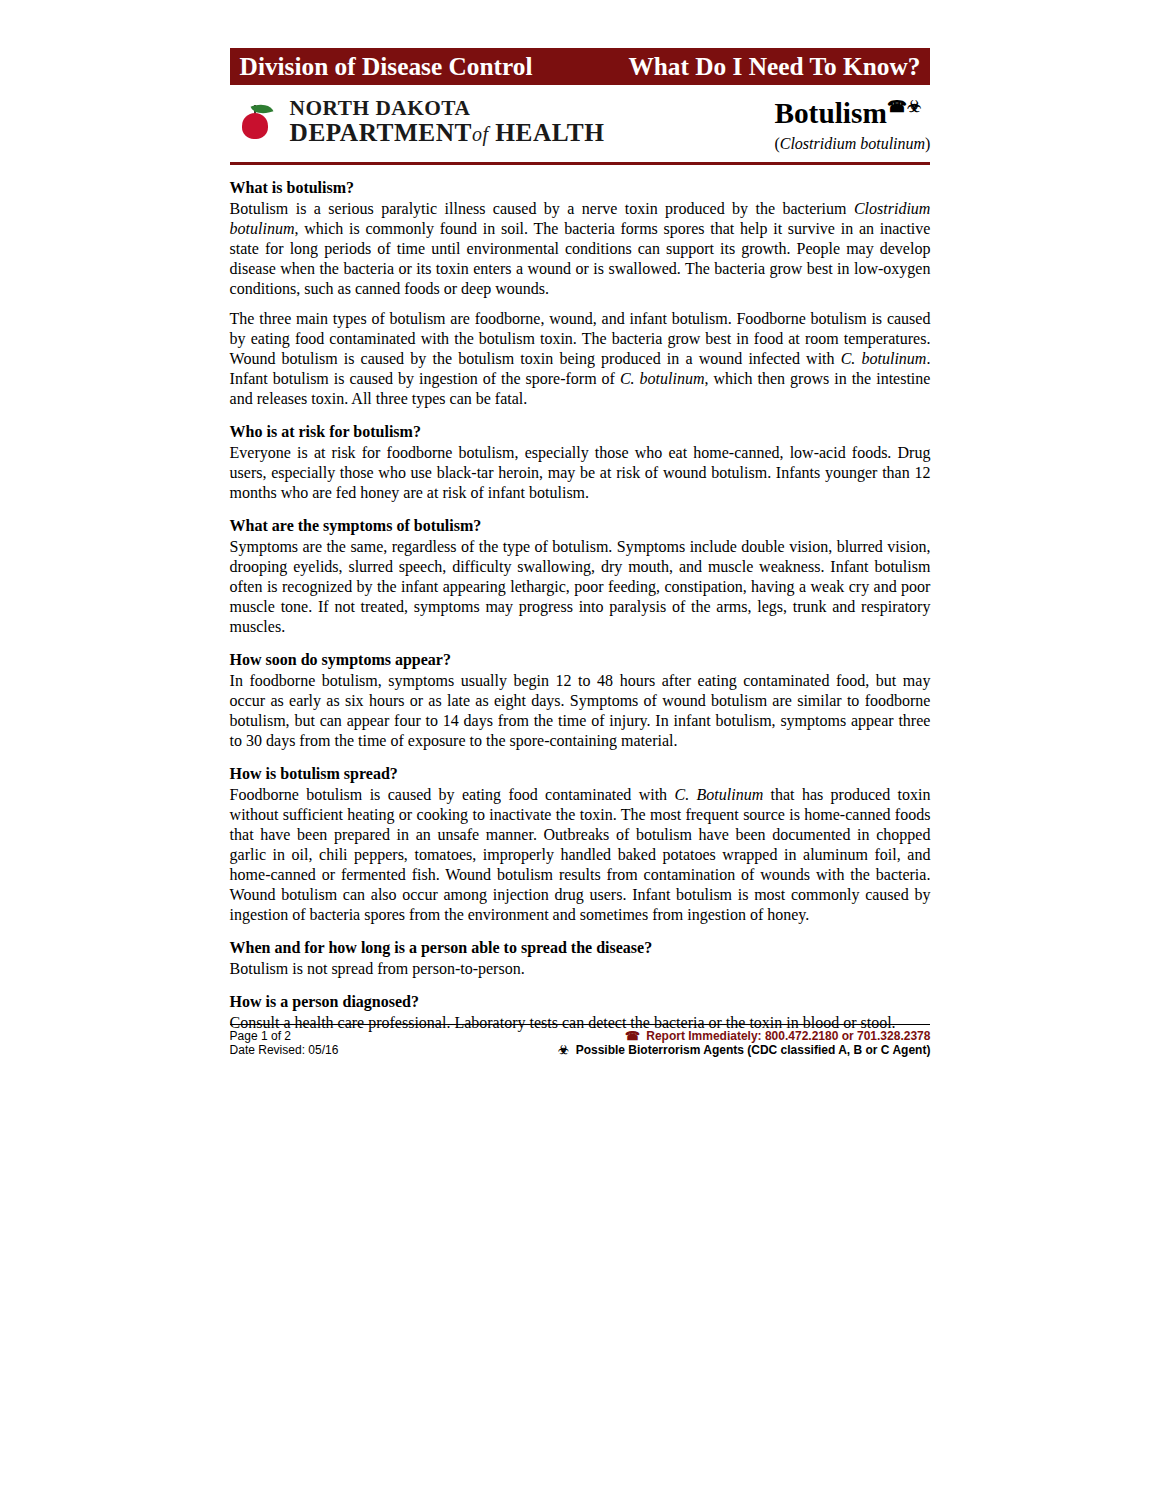Division of Disease Control What Do I Need To Know?
NORTH DAKOTA
DEPARTMENTof HEALTH
Botulism☎☣
(Clostridium botulinum)
What is botulism?
Botulism is a serious paralytic illness caused by a nerve toxin produced by the bacterium Clostridium botulinum, which is commonly found in soil. The bacteria forms spores that help it survive in an inactive state for long periods of time until environmental conditions can support its growth. People may develop disease when the bacteria or its toxin enters a wound or is swallowed. The bacteria grow best in low‑oxygen conditions, such as canned foods or deep wounds.
The three main types of botulism are foodborne, wound, and infant botulism. Foodborne botulism is caused by eating food contaminated with the botulism toxin. The bacteria grow best in food at room temperatures. Wound botulism is caused by the botulism toxin being produced in a wound infected with C. botulinum. Infant botulism is caused by ingestion of the spore-form of C. botulinum, which then grows in the intestine and releases toxin. All three types can be fatal.
Who is at risk for botulism?
Everyone is at risk for foodborne botulism, especially those who eat home-canned, low-acid foods. Drug users, especially those who use black-tar heroin, may be at risk of wound botulism. Infants younger than 12 months who are fed honey are at risk of infant botulism.
What are the symptoms of botulism?
Symptoms are the same, regardless of the type of botulism. Symptoms include double vision, blurred vision, drooping eyelids, slurred speech, difficulty swallowing, dry mouth, and muscle weakness. Infant botulism often is recognized by the infant appearing lethargic, poor feeding, constipation, having a weak cry and poor muscle tone. If not treated, symptoms may progress into paralysis of the arms, legs, trunk and respiratory muscles.
How soon do symptoms appear?
In foodborne botulism, symptoms usually begin 12 to 48 hours after eating contaminated food, but may occur as early as six hours or as late as eight days. Symptoms of wound botulism are similar to foodborne botulism, but can appear four to 14 days from the time of injury. In infant botulism, symptoms appear three to 30 days from the time of exposure to the spore-containing material.
How is botulism spread?
Foodborne botulism is caused by eating food contaminated with C. Botulinum that has produced toxin without sufficient heating or cooking to inactivate the toxin. The most frequent source is home-canned foods that have been prepared in an unsafe manner. Outbreaks of botulism have been documented in chopped garlic in oil, chili peppers, tomatoes, improperly handled baked potatoes wrapped in aluminum foil, and home-canned or fermented fish. Wound botulism results from contamination of wounds with the bacteria. Wound botulism can also occur among injection drug users. Infant botulism is most commonly caused by ingestion of bacteria spores from the environment and sometimes from ingestion of honey.
When and for how long is a person able to spread the disease?
Botulism is not spread from person-to-person.
How is a person diagnosed?
Consult a health care professional. Laboratory tests can detect the bacteria or the toxin in blood or stool.
Page 1 of 2
Date Revised: 05/16
☎ Report Immediately: 800.472.2180 or 701.328.2378
☣ Possible Bioterrorism Agents (CDC classified A, B or C Agent)